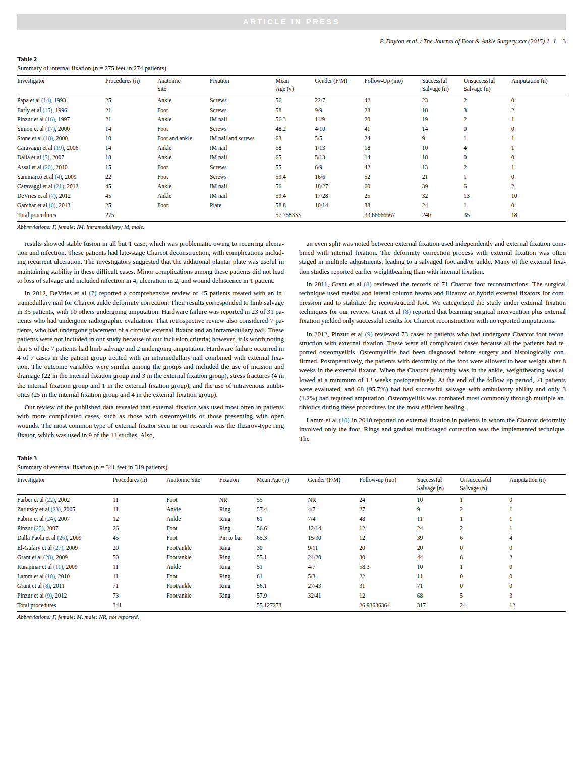ARTICLE IN PRESS
P. Dayton et al. / The Journal of Foot & Ankle Surgery xxx (2015) 1–4 3
Table 2
Summary of internal fixation (n = 275 feet in 274 patients)
| Investigator | Procedures (n) | Anatomic Site | Fixation | Mean Age (y) | Gender (F/M) | Follow-Up (mo) | Successful Salvage (n) | Unsuccessful Salvage (n) | Amputation (n) |
| --- | --- | --- | --- | --- | --- | --- | --- | --- | --- |
| Papa et al (14) , 1993 | 25 | Ankle | Screws | 56 | 22/7 | 42 | 23 | 2 | 0 |
| Early et al (15) , 1996 | 21 | Foot | Screws | 58 | 9/9 | 28 | 18 | 3 | 2 |
| Pinzur et al (16) , 1997 | 21 | Ankle | IM nail | 56.3 | 11/9 | 20 | 19 | 2 | 1 |
| Simon et al (17) , 2000 | 14 | Foot | Screws | 48.2 | 4/10 | 41 | 14 | 0 | 0 |
| Stone et al (18) , 2000 | 10 | Foot and ankle | IM nail and screws | 63 | 5/5 | 24 | 9 | 1 | 1 |
| Caravaggi et al (19) , 2006 | 14 | Ankle | IM nail | 58 | 1/13 | 18 | 10 | 4 | 1 |
| Dalla et al (5) , 2007 | 18 | Ankle | IM nail | 65 | 5/13 | 14 | 18 | 0 | 0 |
| Assal et al (20) , 2010 | 15 | Foot | Screws | 55 | 6/9 | 42 | 13 | 2 | 1 |
| Sammarco et al (4) , 2009 | 22 | Foot | Screws | 59.4 | 16/6 | 52 | 21 | 1 | 0 |
| Caravaggi et al (21) , 2012 | 45 | Ankle | IM nail | 56 | 18/27 | 60 | 39 | 6 | 2 |
| DeVries et al (7) , 2012 | 45 | Ankle | IM nail | 59.4 | 17/28 | 25 | 32 | 13 | 10 |
| Garchar et al (6) , 2013 | 25 | Foot | Plate | 58.8 | 10/14 | 38 | 24 | 1 | 0 |
| Total procedures | 275 | | | 57.758333 | | 33.66666667 | 240 | 35 | 18 |
Abbreviations: F, female; IM, intramedullary; M, male.
results showed stable fusion in all but 1 case, which was problematic owing to recurring ulceration and infection. These patients had late-stage Charcot deconstruction, with complications including recurrent ulceration. The investigators suggested that the additional plantar plate was useful in maintaining stability in these difficult cases. Minor complications among these patients did not lead to loss of salvage and included infection in 4, ulceration in 2, and wound dehiscence in 1 patient.
In 2012, DeVries et al (7) reported a comprehensive review of 45 patients treated with an intramedullary nail for Charcot ankle deformity correction. Their results corresponded to limb salvage in 35 patients, with 10 others undergoing amputation. Hardware failure was reported in 23 of 31 patients who had undergone radiographic evaluation. That retrospective review also considered 7 patients, who had undergone placement of a circular external fixator and an intramedullary nail. These patients were not included in our study because of our inclusion criteria; however, it is worth noting that 5 of the 7 patients had limb salvage and 2 undergoing amputation. Hardware failure occurred in 4 of 7 cases in the patient group treated with an intramedullary nail combined with external fixation. The outcome variables were similar among the groups and included the use of incision and drainage (22 in the internal fixation group and 3 in the external fixation group), stress fractures (4 in the internal fixation group and 1 in the external fixation group), and the use of intravenous antibiotics (25 in the internal fixation group and 4 in the external fixation group).
Our review of the published data revealed that external fixation was used most often in patients with more complicated cases, such as those with osteomyelitis or those presenting with open wounds. The most common type of external fixator seen in our research was the Ilizarov-type ring fixator, which was used in 9 of the 11 studies. Also,
an even split was noted between external fixation used independently and external fixation combined with internal fixation. The deformity correction process with external fixation was often staged in multiple adjustments, leading to a salvaged foot and/or ankle. Many of the external fixation studies reported earlier weightbearing than with internal fixation.
In 2011, Grant et al (8) reviewed the records of 71 Charcot foot reconstructions. The surgical technique used medial and lateral column beams and Ilizarov or hybrid external fixators for compression and to stabilize the reconstructed foot. We categorized the study under external fixation techniques for our review. Grant et al (8) reported that beaming surgical intervention plus external fixation yielded only successful results for Charcot reconstruction with no reported amputations.
In 2012, Pinzur et al (9) reviewed 73 cases of patients who had undergone Charcot foot reconstruction with external fixation. These were all complicated cases because all the patients had reported osteomyelitis. Osteomyelitis had been diagnosed before surgery and histologically confirmed. Postoperatively, the patients with deformity of the foot were allowed to bear weight after 8 weeks in the external fixator. When the Charcot deformity was in the ankle, weightbearing was allowed at a minimum of 12 weeks postoperatively. At the end of the follow-up period, 71 patients were evaluated, and 68 (95.7%) had had successful salvage with ambulatory ability and only 3 (4.2%) had required amputation. Osteomyelitis was combated most commonly through multiple antibiotics during these procedures for the most efficient healing.
Lamm et al (10) in 2010 reported on external fixation in patients in whom the Charcot deformity involved only the foot. Rings and gradual multistaged correction was the implemented technique. The
Table 3
Summary of external fixation (n = 341 feet in 319 patients)
| Investigator | Procedures (n) | Anatomic Site | Fixation | Mean Age (y) | Gender (F/M) | Follow-up (mo) | Successful Salvage (n) | Unsuccessful Salvage (n) | Amputation (n) |
| --- | --- | --- | --- | --- | --- | --- | --- | --- | --- |
| Farber et al (22) , 2002 | 11 | Foot | NR | 55 | NR | 24 | 10 | 1 | 0 |
| Zarutsky et al (23) , 2005 | 11 | Ankle | Ring | 57.4 | 4/7 | 27 | 9 | 2 | 1 |
| Fabrin et al (24) , 2007 | 12 | Ankle | Ring | 61 | 7/4 | 48 | 11 | 1 | 1 |
| Pinzur (25) , 2007 | 26 | Foot | Ring | 56.6 | 12/14 | 12 | 24 | 2 | 1 |
| Dalla Paola et al (26) , 2009 | 45 | Foot | Pin to bar | 65.3 | 15/30 | 12 | 39 | 6 | 4 |
| El-Gafary et al (27) , 2009 | 20 | Foot/ankle | Ring | 30 | 9/11 | 20 | 20 | 0 | 0 |
| Grant et al (28) , 2009 | 50 | Foot/ankle | Ring | 55.1 | 24/20 | 30 | 44 | 6 | 2 |
| Karapinar et al (11) , 2009 | 11 | Ankle | Ring | 51 | 4/7 | 58.3 | 10 | 1 | 0 |
| Lamm et al (10) , 2010 | 11 | Foot | Ring | 61 | 5/3 | 22 | 11 | 0 | 0 |
| Grant et al (8) , 2011 | 71 | Foot/ankle | Ring | 56.1 | 27/43 | 31 | 71 | 0 | 0 |
| Pinzur et al (9) , 2012 | 73 | Foot/ankle | Ring | 57.9 | 32/41 | 12 | 68 | 5 | 3 |
| Total procedures | 341 | | | 55.127273 | | 26.93636364 | 317 | 24 | 12 |
Abbreviations: F, female; M, male; NR, not reported.